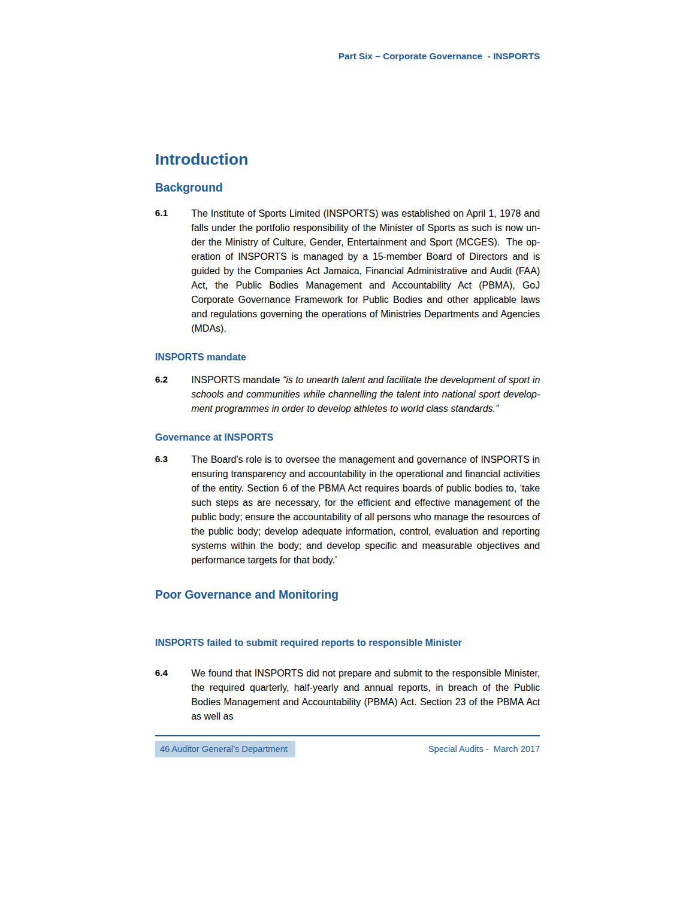Part Six – Corporate Governance - INSPORTS
Introduction
Background
6.1
The Institute of Sports Limited (INSPORTS) was established on April 1, 1978 and falls under the portfolio responsibility of the Minister of Sports as such is now under the Ministry of Culture, Gender, Entertainment and Sport (MCGES). The operation of INSPORTS is managed by a 15-member Board of Directors and is guided by the Companies Act Jamaica, Financial Administrative and Audit (FAA) Act, the Public Bodies Management and Accountability Act (PBMA), GoJ Corporate Governance Framework for Public Bodies and other applicable laws and regulations governing the operations of Ministries Departments and Agencies (MDAs).
INSPORTS mandate
6.2
INSPORTS mandate “is to unearth talent and facilitate the development of sport in schools and communities while channelling the talent into national sport development programmes in order to develop athletes to world class standards.”
Governance at INSPORTS
6.3
The Board's role is to oversee the management and governance of INSPORTS in ensuring transparency and accountability in the operational and financial activities of the entity. Section 6 of the PBMA Act requires boards of public bodies to, ‘take such steps as are necessary, for the efficient and effective management of the public body; ensure the accountability of all persons who manage the resources of the public body; develop adequate information, control, evaluation and reporting systems within the body; and develop specific and measurable objectives and performance targets for that body.’
Poor Governance and Monitoring
INSPORTS failed to submit required reports to responsible Minister
6.4
We found that INSPORTS did not prepare and submit to the responsible Minister, the required quarterly, half-yearly and annual reports, in breach of the Public Bodies Management and Accountability (PBMA) Act. Section 23 of the PBMA Act as well as
46 Auditor General’s Department
Special Audits - March 2017